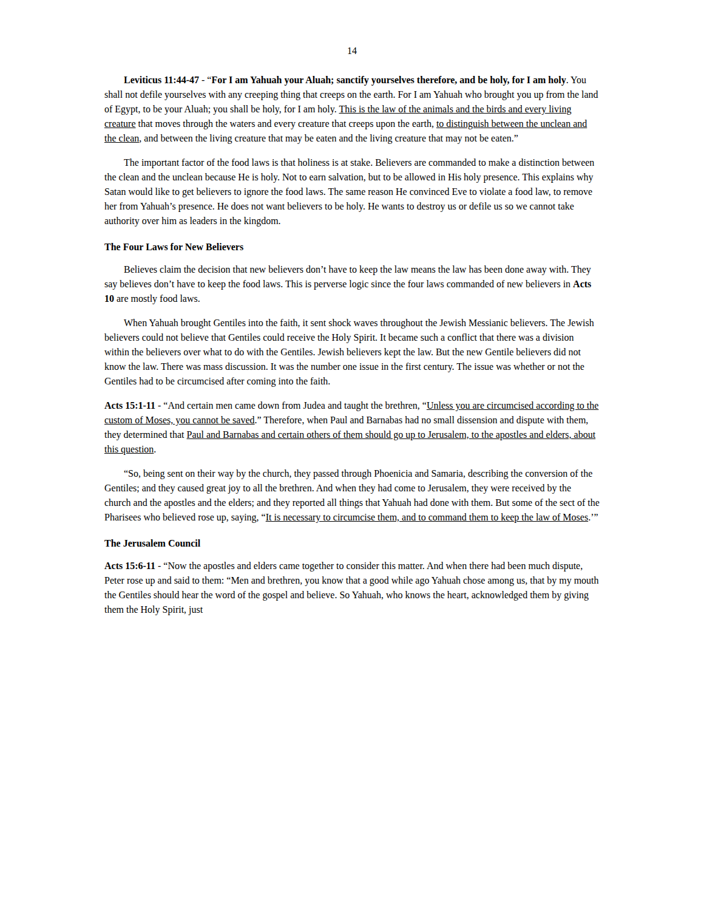14
Leviticus 11:44-47 - “For I am Yahuah your Aluah; sanctify yourselves therefore, and be holy, for I am holy. You shall not defile yourselves with any creeping thing that creeps on the earth. For I am Yahuah who brought you up from the land of Egypt, to be your Aluah; you shall be holy, for I am holy. This is the law of the animals and the birds and every living creature that moves through the waters and every creature that creeps upon the earth, to distinguish between the unclean and the clean, and between the living creature that may be eaten and the living creature that may not be eaten.”
The important factor of the food laws is that holiness is at stake. Believers are commanded to make a distinction between the clean and the unclean because He is holy. Not to earn salvation, but to be allowed in His holy presence. This explains why Satan would like to get believers to ignore the food laws. The same reason He convinced Eve to violate a food law, to remove her from Yahuah’s presence. He does not want believers to be holy. He wants to destroy us or defile us so we cannot take authority over him as leaders in the kingdom.
The Four Laws for New Believers
Believes claim the decision that new believers don’t have to keep the law means the law has been done away with. They say believes don’t have to keep the food laws. This is perverse logic since the four laws commanded of new believers in Acts 10 are mostly food laws.
When Yahuah brought Gentiles into the faith, it sent shock waves throughout the Jewish Messianic believers. The Jewish believers could not believe that Gentiles could receive the Holy Spirit. It became such a conflict that there was a division within the believers over what to do with the Gentiles. Jewish believers kept the law. But the new Gentile believers did not know the law. There was mass discussion. It was the number one issue in the first century. The issue was whether or not the Gentiles had to be circumcised after coming into the faith.
Acts 15:1-11 - “And certain men came down from Judea and taught the brethren, “Unless you are circumcised according to the custom of Moses, you cannot be saved.” Therefore, when Paul and Barnabas had no small dissension and dispute with them, they determined that Paul and Barnabas and certain others of them should go up to Jerusalem, to the apostles and elders, about this question.
“So, being sent on their way by the church, they passed through Phoenicia and Samaria, describing the conversion of the Gentiles; and they caused great joy to all the brethren. And when they had come to Jerusalem, they were received by the church and the apostles and the elders; and they reported all things that Yahuah had done with them. But some of the sect of the Pharisees who believed rose up, saying, “It is necessary to circumcise them, and to command them to keep the law of Moses.’”
The Jerusalem Council
Acts 15:6-11 - “Now the apostles and elders came together to consider this matter. And when there had been much dispute, Peter rose up and said to them: “Men and brethren, you know that a good while ago Yahuah chose among us, that by my mouth the Gentiles should hear the word of the gospel and believe. So Yahuah, who knows the heart, acknowledged them by giving them the Holy Spirit, just